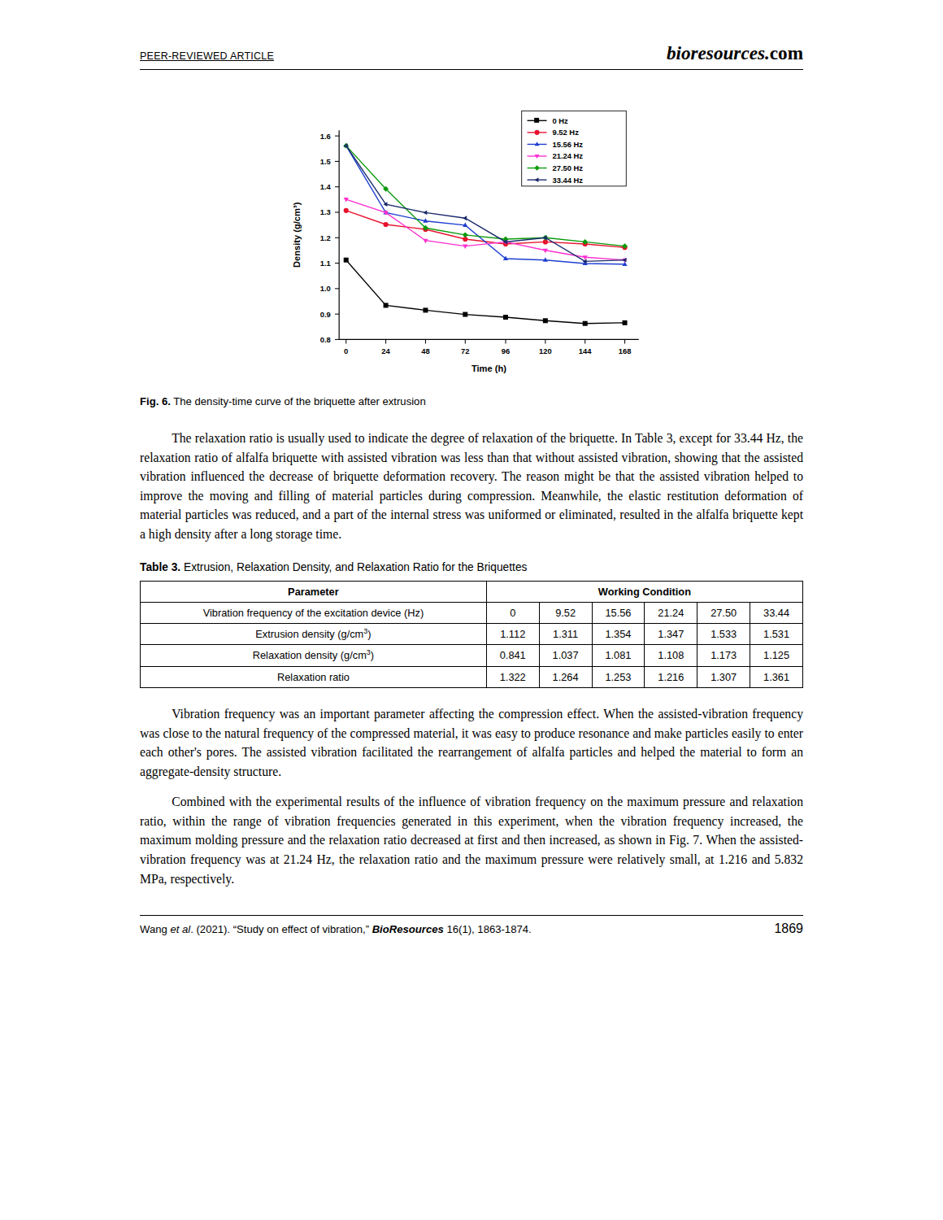PEER-REVIEWED ARTICLE
bioresources.com
0 Hz 9.52 Hz 15.56 Hz 21.24 Hz 27.50 Hz 33.44 Hz 0.8 0.9 1.0 1.1 1.2 1.3 1.4 1.5 1.6 0 24 48 72 96 120 144 168 Time (h) Density (g/cm³)
Fig. 6. The density-time curve of the briquette after extrusion
The relaxation ratio is usually used to indicate the degree of relaxation of the briquette. In Table 3, except for 33.44 Hz, the relaxation ratio of alfalfa briquette with assisted vibration was less than that without assisted vibration, showing that the assisted vibration influenced the decrease of briquette deformation recovery. The reason might be that the assisted vibration helped to improve the moving and filling of material particles during compression. Meanwhile, the elastic restitution deformation of material particles was reduced, and a part of the internal stress was uniformed or eliminated, resulted in the alfalfa briquette kept a high density after a long storage time.
Table 3. Extrusion, Relaxation Density, and Relaxation Ratio for the Briquettes
| Parameter | Working Condition |
| --- | --- |
| Vibration frequency of the excitation device (Hz) | 0 | 9.52 | 15.56 | 21.24 | 27.50 | 33.44 |
| Extrusion density (g/cm 3 ) | 1.112 | 1.311 | 1.354 | 1.347 | 1.533 | 1.531 |
| Relaxation density (g/cm 3 ) | 0.841 | 1.037 | 1.081 | 1.108 | 1.173 | 1.125 |
| Relaxation ratio | 1.322 | 1.264 | 1.253 | 1.216 | 1.307 | 1.361 |
Vibration frequency was an important parameter affecting the compression effect. When the assisted-vibration frequency was close to the natural frequency of the compressed material, it was easy to produce resonance and make particles easily to enter each other's pores. The assisted vibration facilitated the rearrangement of alfalfa particles and helped the material to form an aggregate-density structure.
Combined with the experimental results of the influence of vibration frequency on the maximum pressure and relaxation ratio, within the range of vibration frequencies generated in this experiment, when the vibration frequency increased, the maximum molding pressure and the relaxation ratio decreased at first and then increased, as shown in Fig. 7. When the assisted-vibration frequency was at 21.24 Hz, the relaxation ratio and the maximum pressure were relatively small, at 1.216 and 5.832 MPa, respectively.
Wang et al. (2021). “Study on effect of vibration,” BioResources 16(1), 1863-1874.
1869